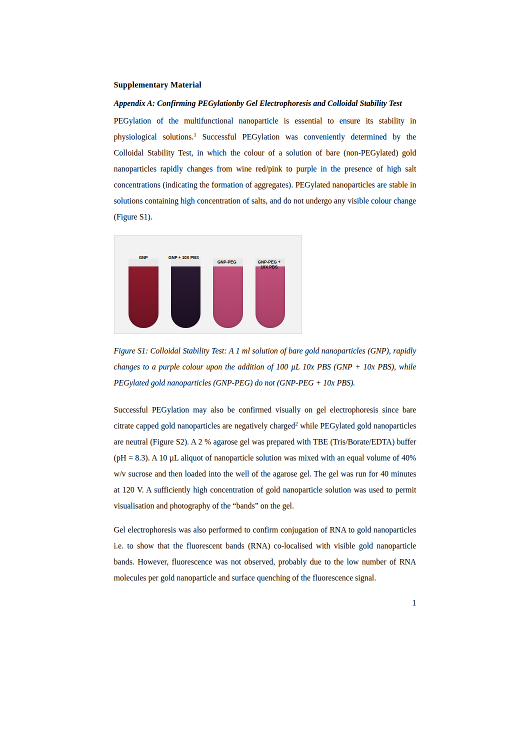Supplementary Material
Appendix A: Confirming PEGylationby Gel Electrophoresis and Colloidal Stability Test
PEGylation of the multifunctional nanoparticle is essential to ensure its stability in physiological solutions.1 Successful PEGylation was conveniently determined by the Colloidal Stability Test, in which the colour of a solution of bare (non-PEGylated) gold nanoparticles rapidly changes from wine red/pink to purple in the presence of high salt concentrations (indicating the formation of aggregates). PEGylated nanoparticles are stable in solutions containing high concentration of salts, and do not undergo any visible colour change (Figure S1).
GNP
GNP + 10X PBS
GNP-PEG
GNP-PEG +
10X PBS
Figure S1: Colloidal Stability Test: A 1 ml solution of bare gold nanoparticles (GNP), rapidly changes to a purple colour upon the addition of 100 µL 10x PBS (GNP + 10x PBS), while PEGylated gold nanoparticles (GNP-PEG) do not (GNP-PEG + 10x PBS).
Successful PEGylation may also be confirmed visually on gel electrophoresis since bare citrate capped gold nanoparticles are negatively charged2 while PEGylated gold nanoparticles are neutral (Figure S2). A 2 % agarose gel was prepared with TBE (Tris/Borate/EDTA) buffer (pH = 8.3). A 10 µL aliquot of nanoparticle solution was mixed with an equal volume of 40% w/v sucrose and then loaded into the well of the agarose gel. The gel was run for 40 minutes at 120 V. A sufficiently high concentration of gold nanoparticle solution was used to permit visualisation and photography of the “bands” on the gel.
Gel electrophoresis was also performed to confirm conjugation of RNA to gold nanoparticles i.e. to show that the fluorescent bands (RNA) co-localised with visible gold nanoparticle bands. However, fluorescence was not observed, probably due to the low number of RNA molecules per gold nanoparticle and surface quenching of the fluorescence signal.
1